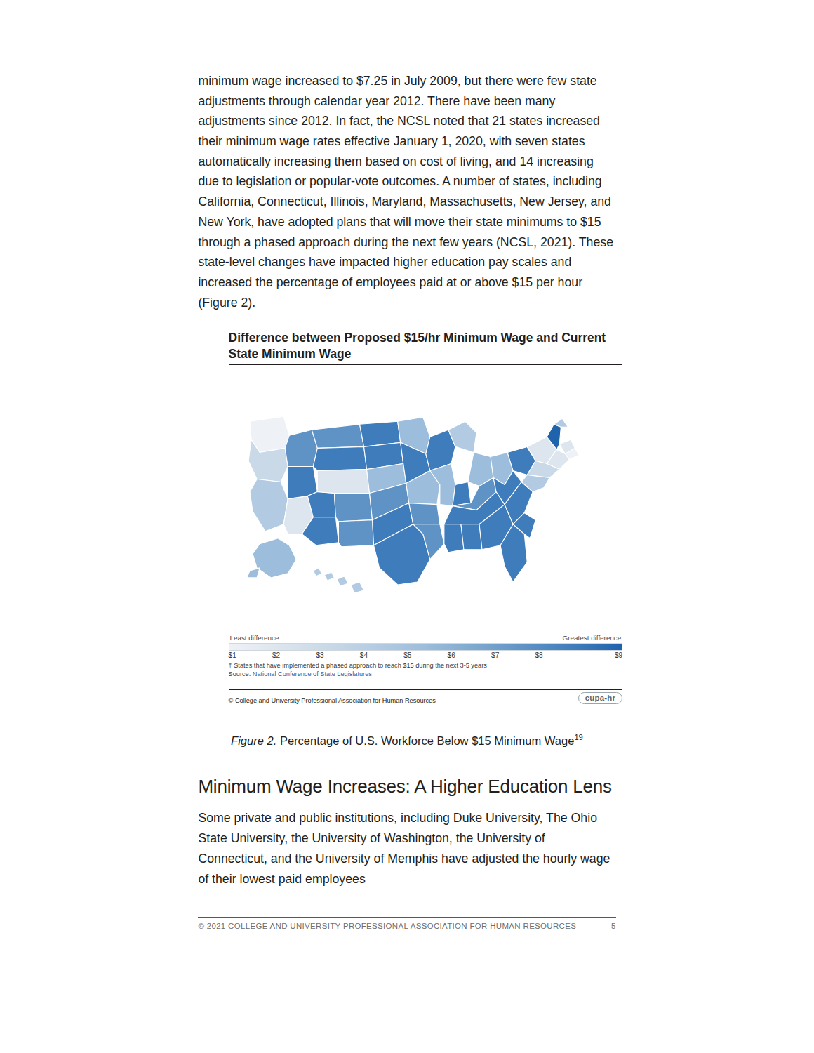minimum wage increased to $7.25 in July 2009, but there were few state adjustments through calendar year 2012. There have been many adjustments since 2012. In fact, the NCSL noted that 21 states increased their minimum wage rates effective January 1, 2020, with seven states automatically increasing them based on cost of living, and 14 increasing due to legislation or popular-vote outcomes. A number of states, including California, Connecticut, Illinois, Maryland, Massachusetts, New Jersey, and New York, have adopted plans that will move their state minimums to $15 through a phased approach during the next few years (NCSL, 2021). These state-level changes have impacted higher education pay scales and increased the percentage of employees paid at or above $15 per hour (Figure 2).
Difference between Proposed $15/hr Minimum Wage and Current State Minimum Wage
Least difference Greatest difference
$1$2$3$4$5$6$7$8$9
† States that have implemented a phased approach to reach $15 during the next 3-5 years
Source: National Conference of State Legislatures
© College and University Professional Association for Human Resources
cupa-hr
Figure 2. Percentage of U.S. Workforce Below $15 Minimum Wage19
Minimum Wage Increases: A Higher Education Lens
Some private and public institutions, including Duke University, The Ohio State University, the University of Washington, the University of Connecticut, and the University of Memphis have adjusted the hourly wage of their lowest paid employees
© 2021 COLLEGE AND UNIVERSITY PROFESSIONAL ASSOCIATION FOR HUMAN RESOURCES 5